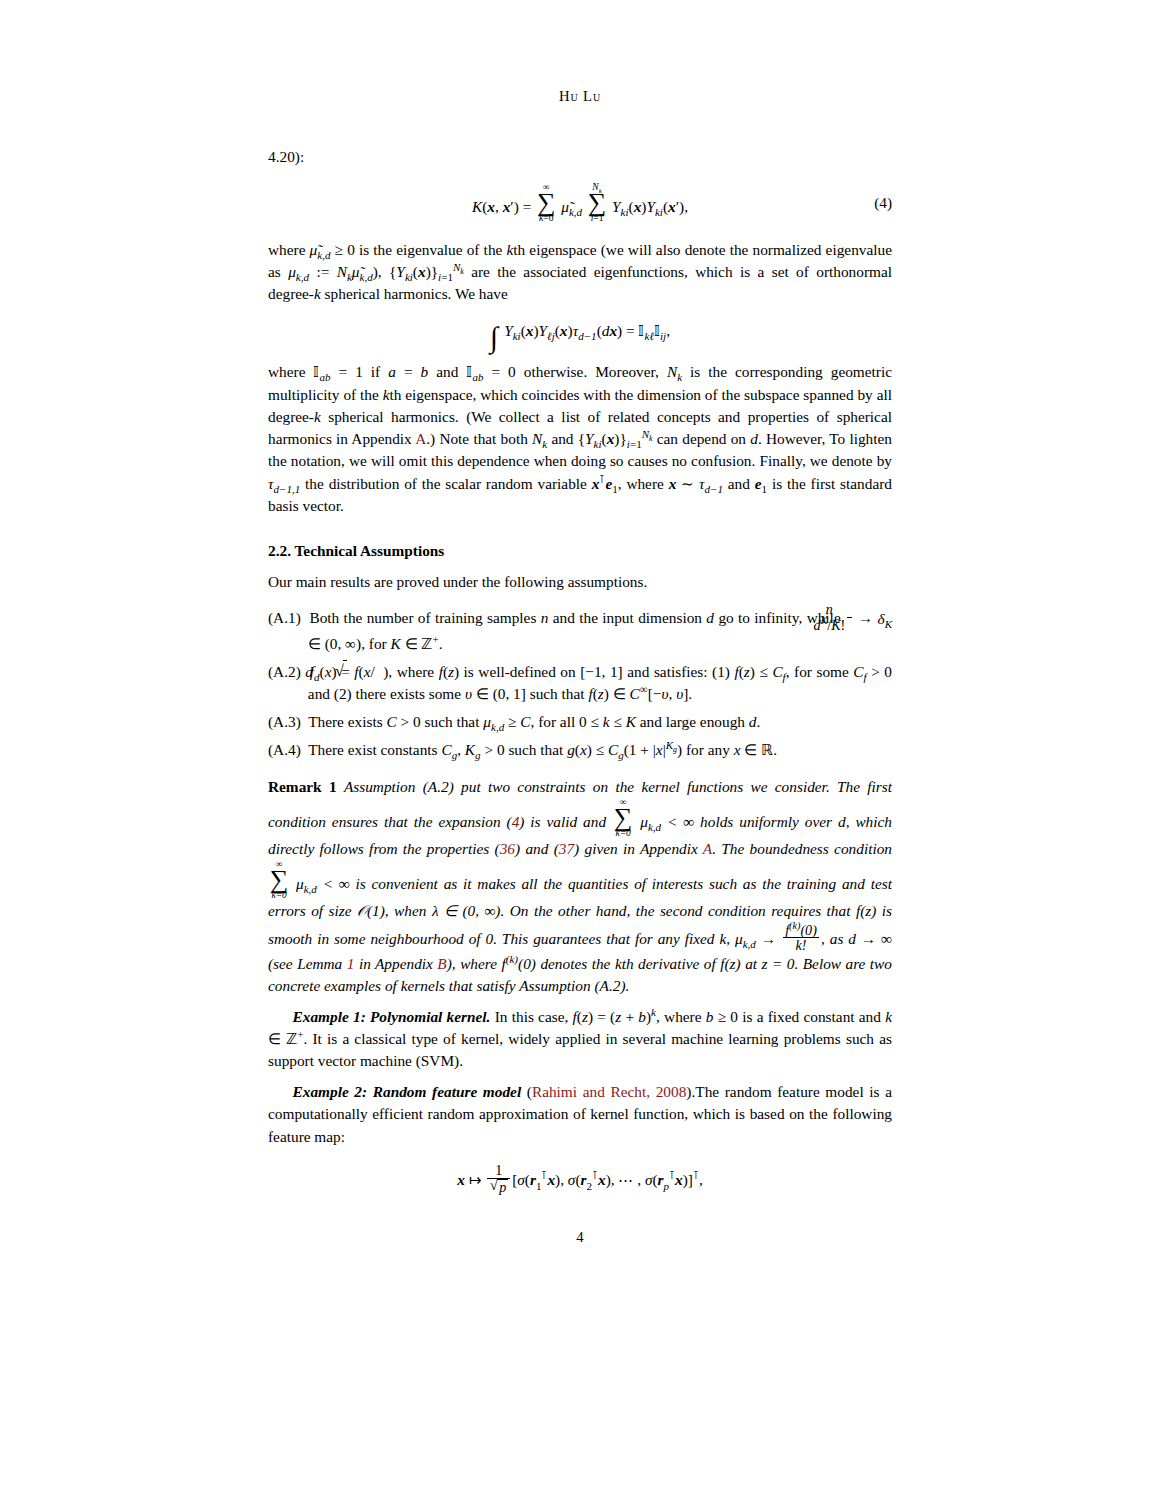Hu Lu
4.20):
K(x, x′) = ∞∑k=0 μ̃k,d Nk∑i=1 Yki(x)Yki(x′), (4)
where μ̃k,d ≥ 0 is the eigenvalue of the kth eigenspace (we will also denote the normalized eigen­value as μk,d := Nkμ̃k,d), {Yki(x)}i=1Nk are the associated eigenfunctions, which is a set of orthonor­mal degree-k spherical harmonics. We have
∫ Yki(x)Yℓj(x)τd−1(dx) = 𝕀kℓ𝕀ij,
where 𝕀ab = 1 if a = b and 𝕀ab = 0 otherwise. Moreover, Nk is the corresponding geometric multiplicity of the kth eigenspace, which coincides with the dimension of the subspace spanned by all degree-k spherical harmonics. (We collect a list of related concepts and properties of spherical harmonics in Appendix A.) Note that both Nk and {Yki(x)}i=1Nk can depend on d. However, To lighten the notation, we will omit this dependence when doing so causes no confusion. Finally, we denote by τd−1,1 the distribution of the scalar random variable x⊺e1, where x ∼ τd−1 and e1 is the first standard basis vector.
2.2. Technical Assumptions
Our main results are proved under the following assumptions.
(A.1) Both the number of training samples n and the input dimension d go to infinity, while ndK/K! → δK ∈ (0, ∞), for K ∈ ℤ+.
(A.2) fd(x) = f(x/d), where f(z) is well-defined on [−1, 1] and satisfies: (1) f(z) ≤ Cf, for some Cf > 0 and (2) there exists some υ ∈ (0, 1] such that f(z) ∈ C∞[−υ, υ].
(A.3) There exists C > 0 such that μk,d ≥ C, for all 0 ≤ k ≤ K and large enough d.
(A.4) There exist constants Cg, Kg > 0 such that g(x) ≤ Cg(1 + |x|Kg) for any x ∈ ℝ.
Remark 1 Assumption (A.2) put two constraints on the kernel functions we consider. The first condition ensures that the expansion (4) is valid and ∞∑k=0 μk,d < ∞ holds uniformly over d, which directly follows from the properties (36) and (37) given in Appendix A. The boundedness condition ∞∑k=0 μk,d < ∞ is convenient as it makes all the quantities of interests such as the training and test errors of size 𝒪(1), when λ ∈ (0, ∞). On the other hand, the second condition requires that f(z) is smooth in some neighbourhood of 0. This guarantees that for any fixed k, μk,d → f(k)(0) k!, as d → ∞ (see Lemma 1 in Appendix B), where f(k)(0) denotes the kth derivative of f(z) at z = 0. Below are two concrete examples of kernels that satisfy Assumption (A.2).
Example 1: Polynomial kernel. In this case, f(z) = (z + b)k, where b ≥ 0 is a fixed constant and k ∈ ℤ+. It is a classical type of kernel, widely applied in several machine learning problems such as support vector machine (SVM).
Example 2: Random feature model (Rahimi and Recht, 2008).The random feature model is a computationally efficient random approximation of kernel function, which is based on the following feature map:
x ↦ 1 p[σ(r1⊺x), σ(r2⊺x), ⋯ , σ(rp⊺x)]⊺,
4